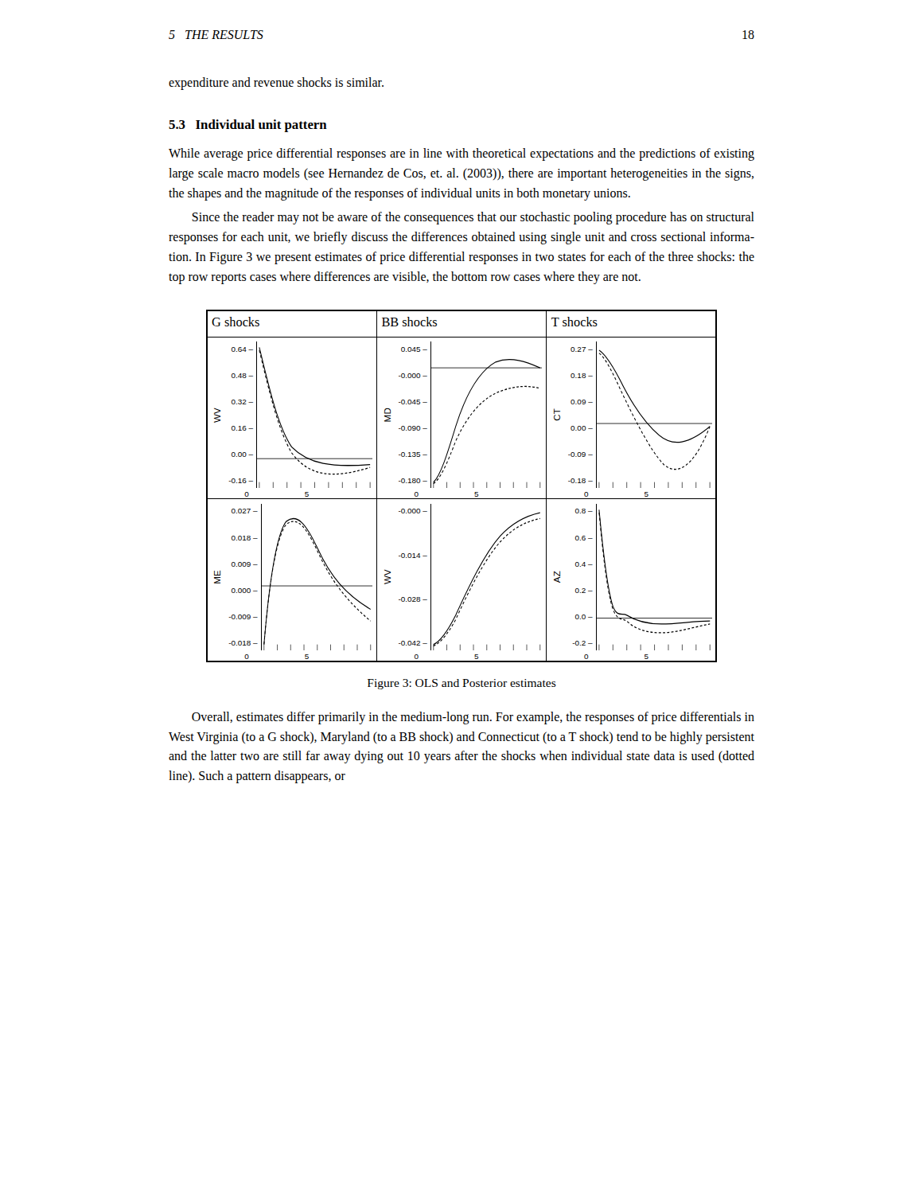5 THE RESULTS 18
expenditure and revenue shocks is similar.
5.3 Individual unit pattern
While average price differential responses are in line with theoretical expectations and the predictions of existing large scale macro models (see Hernandez de Cos, et. al. (2003)), there are important heterogeneities in the signs, the shapes and the magnitude of the responses of individual units in both monetary unions.
Since the reader may not be aware of the consequences that our stochastic pooling procedure has on structural responses for each unit, we briefly discuss the differences obtained using single unit and cross sectional information. In Figure 3 we present estimates of price differential responses in two states for each of the three shocks: the top row reports cases where differences are visible, the bottom row cases where they are not.
G shocks
WV
0.64 0.48 0.32 0.16 0.00 -0.16
05
BB shocks
MD
0.045 -0.000 -0.045 -0.090 -0.135 -0.180
05
T shocks
CT
0.27 0.18 0.09 0.00 -0.09 -0.18
05
ME
0.027 0.018 0.009 0.000 -0.009 -0.018
05
WV
-0.000 -0.014 -0.028 -0.042
05
AZ
0.8 0.6 0.4 0.2 0.0 -0.2
05
Figure 3: OLS and Posterior estimates
Overall, estimates differ primarily in the medium-long run. For example, the responses of price differentials in West Virginia (to a G shock), Maryland (to a BB shock) and Connecticut (to a T shock) tend to be highly persistent and the latter two are still far away dying out 10 years after the shocks when individual state data is used (dotted line). Such a pattern disappears, or